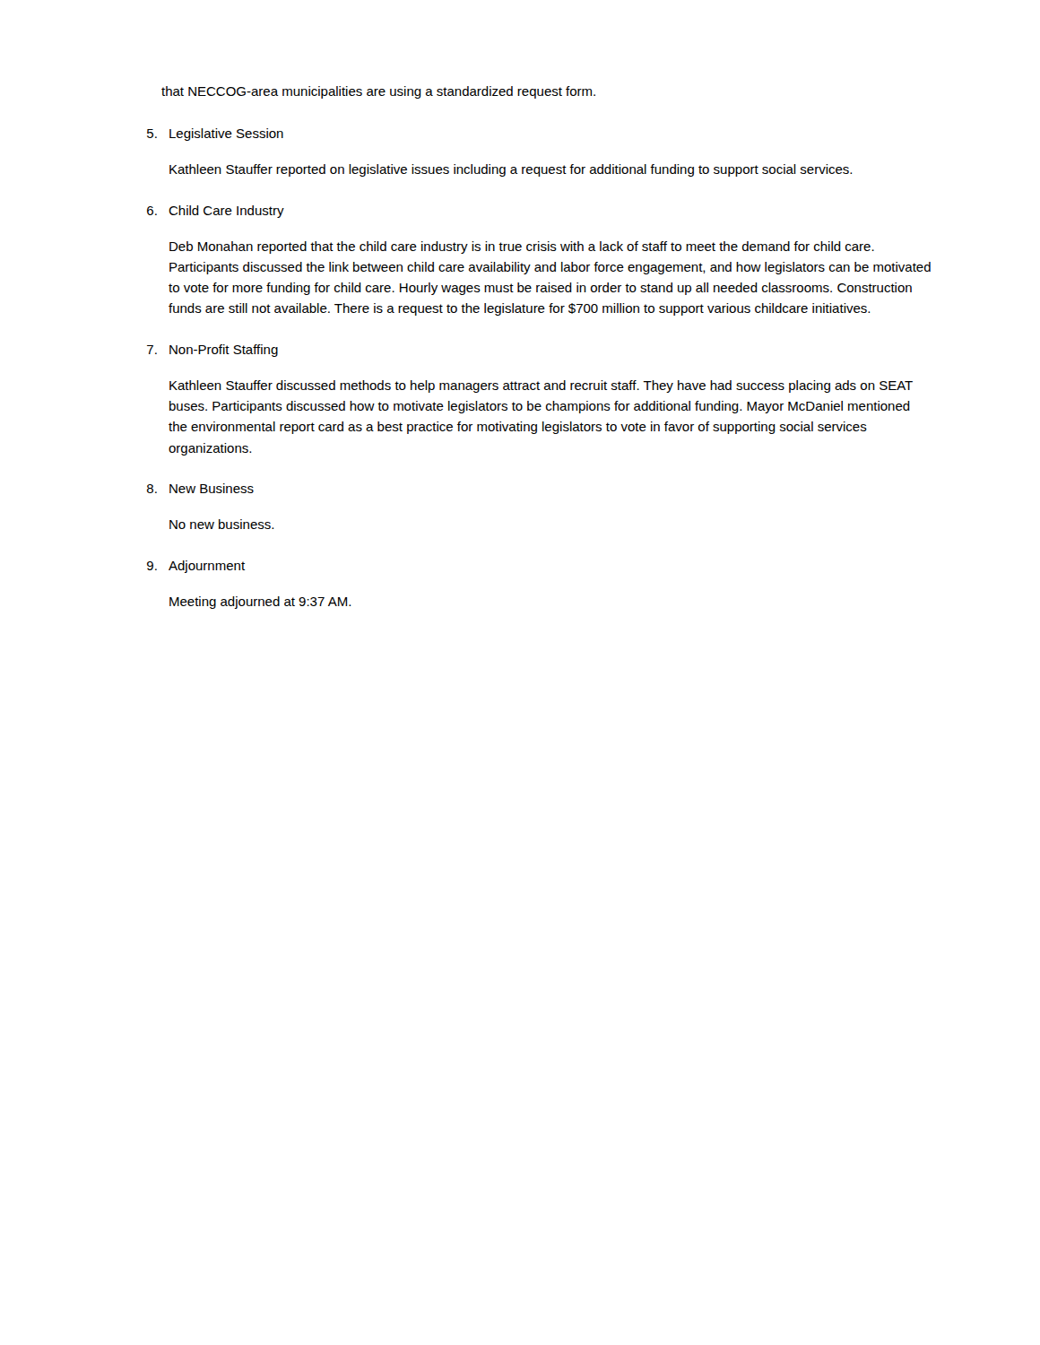that NECCOG-area municipalities are using a standardized request form.
Legislative Session
Kathleen Stauffer reported on legislative issues including a request for additional funding to support social services.
Child Care Industry
Deb Monahan reported that the child care industry is in true crisis with a lack of staff to meet the demand for child care. Participants discussed the link between child care availability and labor force engagement, and how legislators can be motivated to vote for more funding for child care. Hourly wages must be raised in order to stand up all needed classrooms. Construction funds are still not available. There is a request to the legislature for $700 million to support various childcare initiatives.
Non-Profit Staffing
Kathleen Stauffer discussed methods to help managers attract and recruit staff. They have had success placing ads on SEAT buses. Participants discussed how to motivate legislators to be champions for additional funding. Mayor McDaniel mentioned the environmental report card as a best practice for motivating legislators to vote in favor of supporting social services organizations.
New Business
No new business.
Adjournment
Meeting adjourned at 9:37 AM.